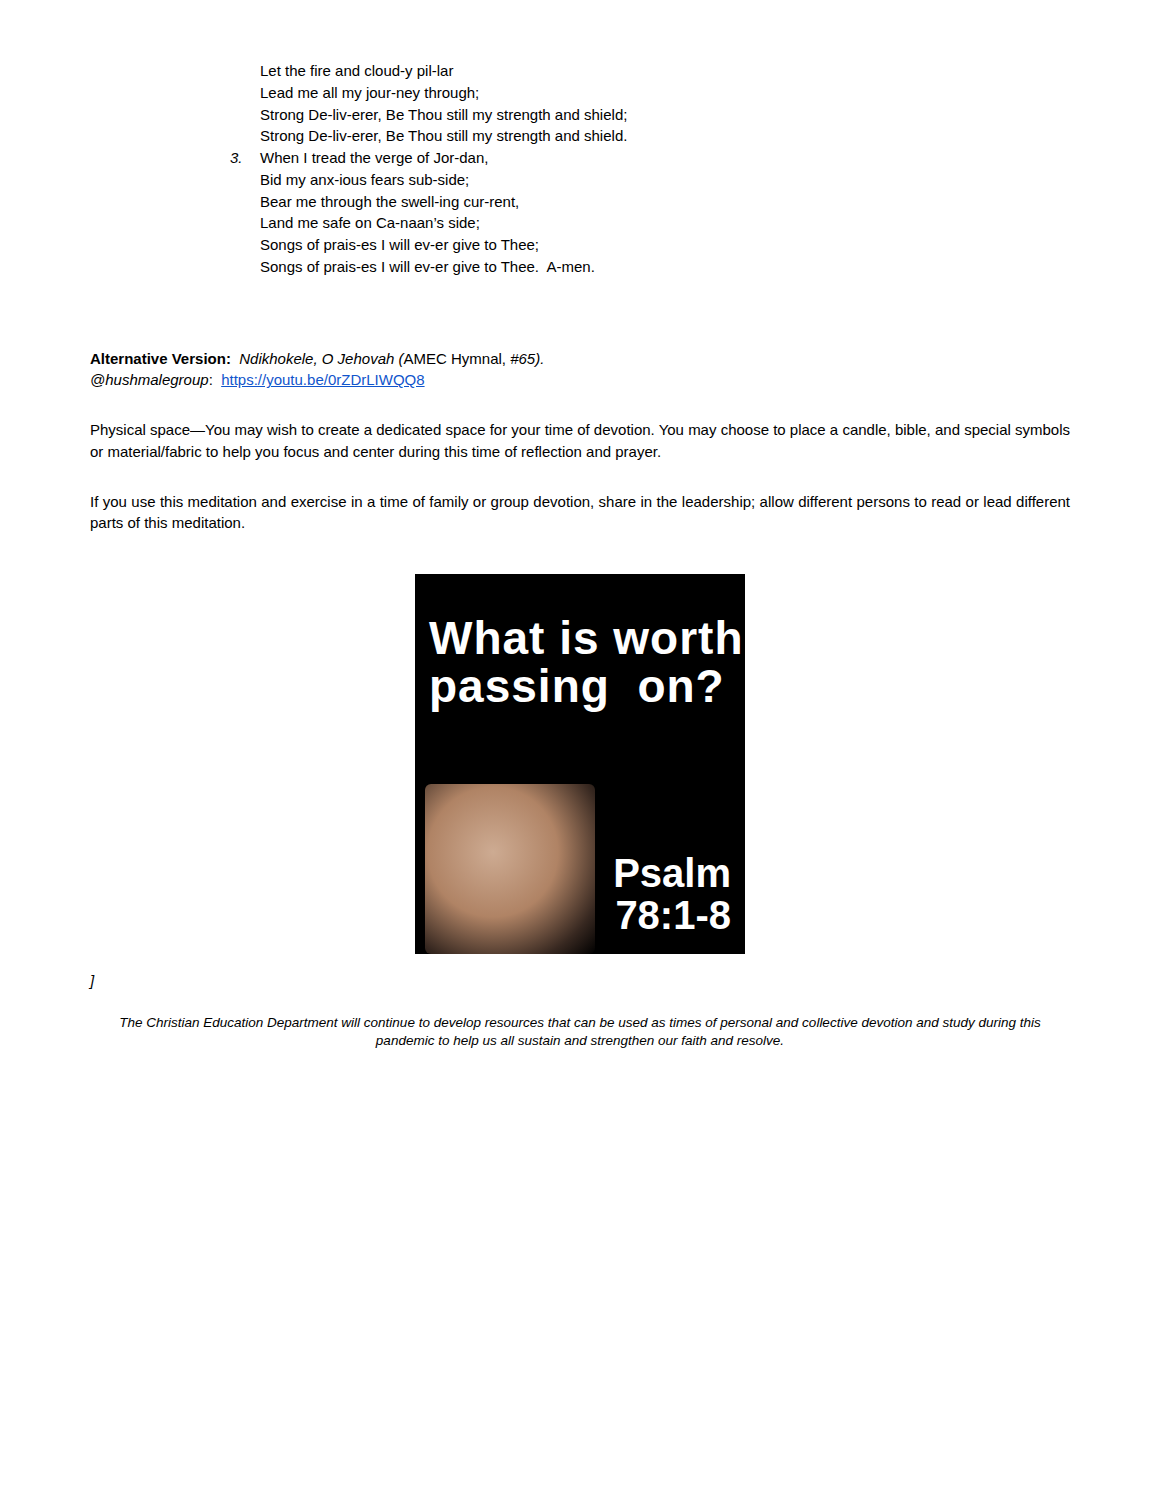Let the fire and cloud-y pil-lar
Lead me all my jour-ney through;
Strong De-liv-erer, Be Thou still my strength and shield;
Strong De-liv-erer, Be Thou still my strength and shield.
3.
When I tread the verge of Jor-dan,
Bid my anx-ious fears sub-side;
Bear me through the swell-ing cur-rent,
Land me safe on Ca-naan’s side;
Songs of prais-es I will ev-er give to Thee;
Songs of prais-es I will ev-er give to Thee. A-men.
Alternative Version: Ndikhokele, O Jehovah (AMEC Hymnal, #65).
@hushmalegroup: https://youtu.be/0rZDrLIWQQ8
Physical space—You may wish to create a dedicated space for your time of devotion. You may choose to place a candle, bible, and special symbols or material/fabric to help you focus and center during this time of reflection and prayer.
If you use this meditation and exercise in a time of family or group devotion, share in the leadership; allow different persons to read or lead different parts of this meditation.
What is worth
passing on?
Psalm
78:1-8
]
The Christian Education Department will continue to develop resources that can be used as times of personal and collective devotion and study during this pandemic to help us all sustain and strengthen our faith and resolve.